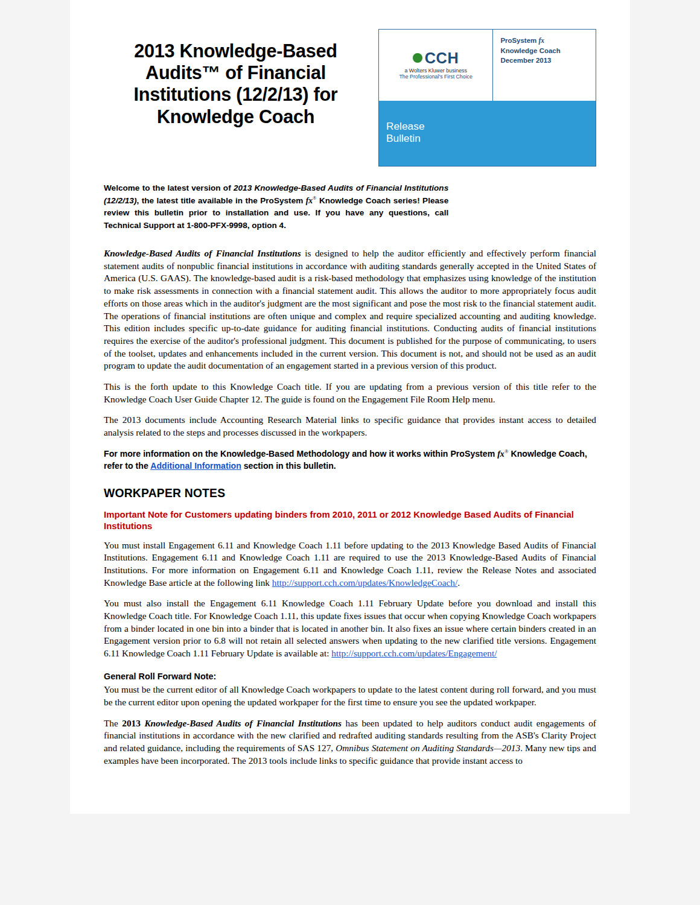2013 Knowledge-Based Audits™ of Financial Institutions (12/2/13) for Knowledge Coach
CCH
a Wolters Kluwer business
The Professional's First Choice
ProSystem fx
Knowledge Coach
December 2013
Release
Bulletin
Welcome to the latest version of 2013 Knowledge-Based Audits of Financial Institutions (12/2/13), the latest title available in the ProSystem fx® Knowledge Coach series! Please review this bulletin prior to installation and use. If you have any questions, call Technical Support at 1-800-PFX-9998, option 4.
Knowledge-Based Audits of Financial Institutions is designed to help the auditor efficiently and effectively perform financial statement audits of nonpublic financial institutions in accordance with auditing standards generally accepted in the United States of America (U.S. GAAS). The knowledge-based audit is a risk-based methodology that emphasizes using knowledge of the institution to make risk assessments in connection with a financial statement audit. This allows the auditor to more appropriately focus audit efforts on those areas which in the auditor's judgment are the most significant and pose the most risk to the financial statement audit. The operations of financial institutions are often unique and complex and require specialized accounting and auditing knowledge. This edition includes specific up-to-date guidance for auditing financial institutions. Conducting audits of financial institutions requires the exercise of the auditor's professional judgment. This document is published for the purpose of communicating, to users of the toolset, updates and enhancements included in the current version. This document is not, and should not be used as an audit program to update the audit documentation of an engagement started in a previous version of this product.
This is the forth update to this Knowledge Coach title. If you are updating from a previous version of this title refer to the Knowledge Coach User Guide Chapter 12. The guide is found on the Engagement File Room Help menu.
The 2013 documents include Accounting Research Material links to specific guidance that provides instant access to detailed analysis related to the steps and processes discussed in the workpapers.
For more information on the Knowledge-Based Methodology and how it works within ProSystem fx® Knowledge Coach, refer to the Additional Information section in this bulletin.
WORKPAPER NOTES
Important Note for Customers updating binders from 2010, 2011 or 2012 Knowledge Based Audits of Financial Institutions
You must install Engagement 6.11 and Knowledge Coach 1.11 before updating to the 2013 Knowledge Based Audits of Financial Institutions. Engagement 6.11 and Knowledge Coach 1.11 are required to use the 2013 Knowledge-Based Audits of Financial Institutions. For more information on Engagement 6.11 and Knowledge Coach 1.11, review the Release Notes and associated Knowledge Base article at the following link http://support.cch.com/updates/KnowledgeCoach/.
You must also install the Engagement 6.11 Knowledge Coach 1.11 February Update before you download and install this Knowledge Coach title. For Knowledge Coach 1.11, this update fixes issues that occur when copying Knowledge Coach workpapers from a binder located in one bin into a binder that is located in another bin. It also fixes an issue where certain binders created in an Engagement version prior to 6.8 will not retain all selected answers when updating to the new clarified title versions. Engagement 6.11 Knowledge Coach 1.11 February Update is available at: http://support.cch.com/updates/Engagement/
General Roll Forward Note:
You must be the current editor of all Knowledge Coach workpapers to update to the latest content during roll forward, and you must be the current editor upon opening the updated workpaper for the first time to ensure you see the updated workpaper.
The 2013 Knowledge-Based Audits of Financial Institutions has been updated to help auditors conduct audit engagements of financial institutions in accordance with the new clarified and redrafted auditing standards resulting from the ASB's Clarity Project and related guidance, including the requirements of SAS 127, Omnibus Statement on Auditing Standards—2013. Many new tips and examples have been incorporated. The 2013 tools include links to specific guidance that provide instant access to